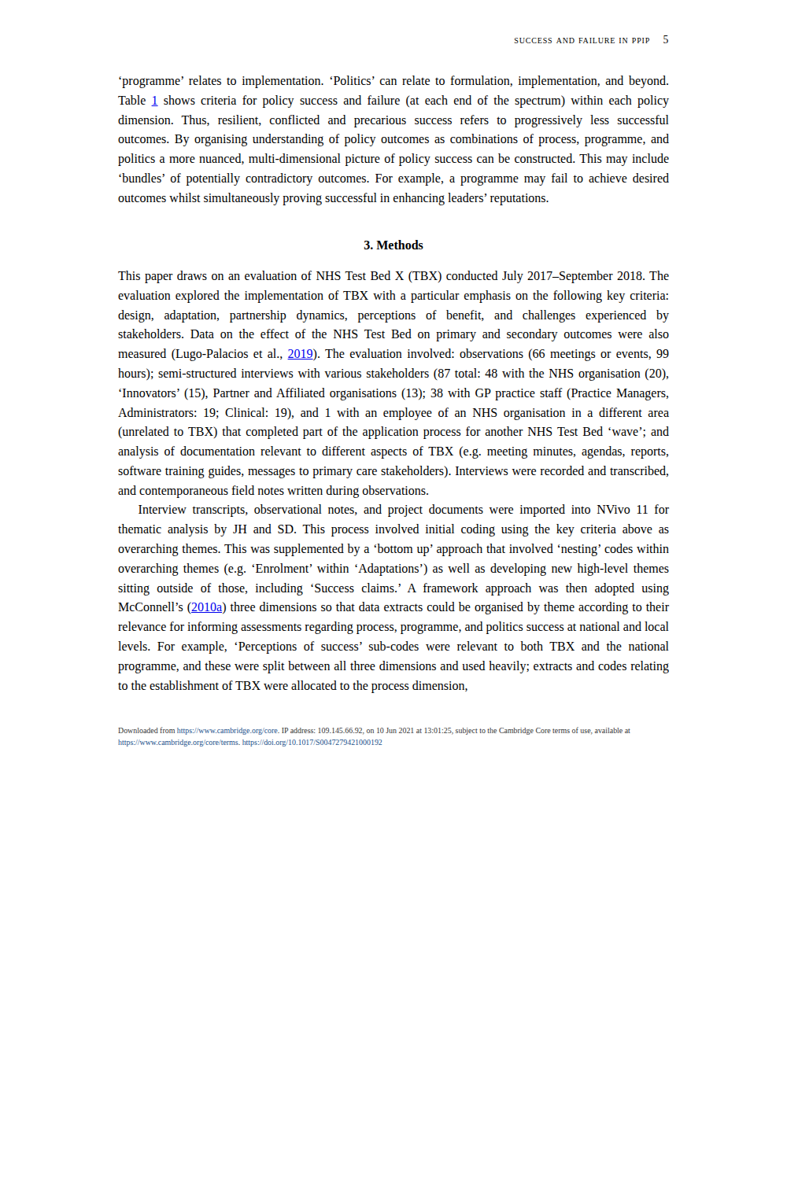success and failure in ppip 5
‘programme’ relates to implementation. ‘Politics’ can relate to formulation, implementation, and beyond. Table 1 shows criteria for policy success and failure (at each end of the spectrum) within each policy dimension. Thus, resilient, conflicted and precarious success refers to progressively less successful outcomes. By organising understanding of policy outcomes as combinations of process, programme, and politics a more nuanced, multi-dimensional picture of policy success can be constructed. This may include ‘bundles’ of potentially contradictory outcomes. For example, a programme may fail to achieve desired outcomes whilst simultaneously proving successful in enhancing leaders’ reputations.
3. Methods
This paper draws on an evaluation of NHS Test Bed X (TBX) conducted July 2017–September 2018. The evaluation explored the implementation of TBX with a particular emphasis on the following key criteria: design, adaptation, partnership dynamics, perceptions of benefit, and challenges experienced by stakeholders. Data on the effect of the NHS Test Bed on primary and secondary outcomes were also measured (Lugo-Palacios et al., 2019). The evaluation involved: observations (66 meetings or events, 99 hours); semi-structured interviews with various stakeholders (87 total: 48 with the NHS organisation (20), ‘Innovators’ (15), Partner and Affiliated organisations (13); 38 with GP practice staff (Practice Managers, Administrators: 19; Clinical: 19), and 1 with an employee of an NHS organisation in a different area (unrelated to TBX) that completed part of the application process for another NHS Test Bed ‘wave’; and analysis of documentation relevant to different aspects of TBX (e.g. meeting minutes, agendas, reports, software training guides, messages to primary care stakeholders). Interviews were recorded and transcribed, and contemporaneous field notes written during observations.
Interview transcripts, observational notes, and project documents were imported into NVivo 11 for thematic analysis by JH and SD. This process involved initial coding using the key criteria above as overarching themes. This was supplemented by a ‘bottom up’ approach that involved ‘nesting’ codes within overarching themes (e.g. ‘Enrolment’ within ‘Adaptations’) as well as developing new high-level themes sitting outside of those, including ‘Success claims.’ A framework approach was then adopted using McConnell’s (2010a) three dimensions so that data extracts could be organised by theme according to their relevance for informing assessments regarding process, programme, and politics success at national and local levels. For example, ‘Perceptions of success’ sub-codes were relevant to both TBX and the national programme, and these were split between all three dimensions and used heavily; extracts and codes relating to the establishment of TBX were allocated to the process dimension,
Downloaded from https://www.cambridge.org/core. IP address: 109.145.66.92, on 10 Jun 2021 at 13:01:25, subject to the Cambridge Core terms of use, available at https://www.cambridge.org/core/terms. https://doi.org/10.1017/S0047279421000192